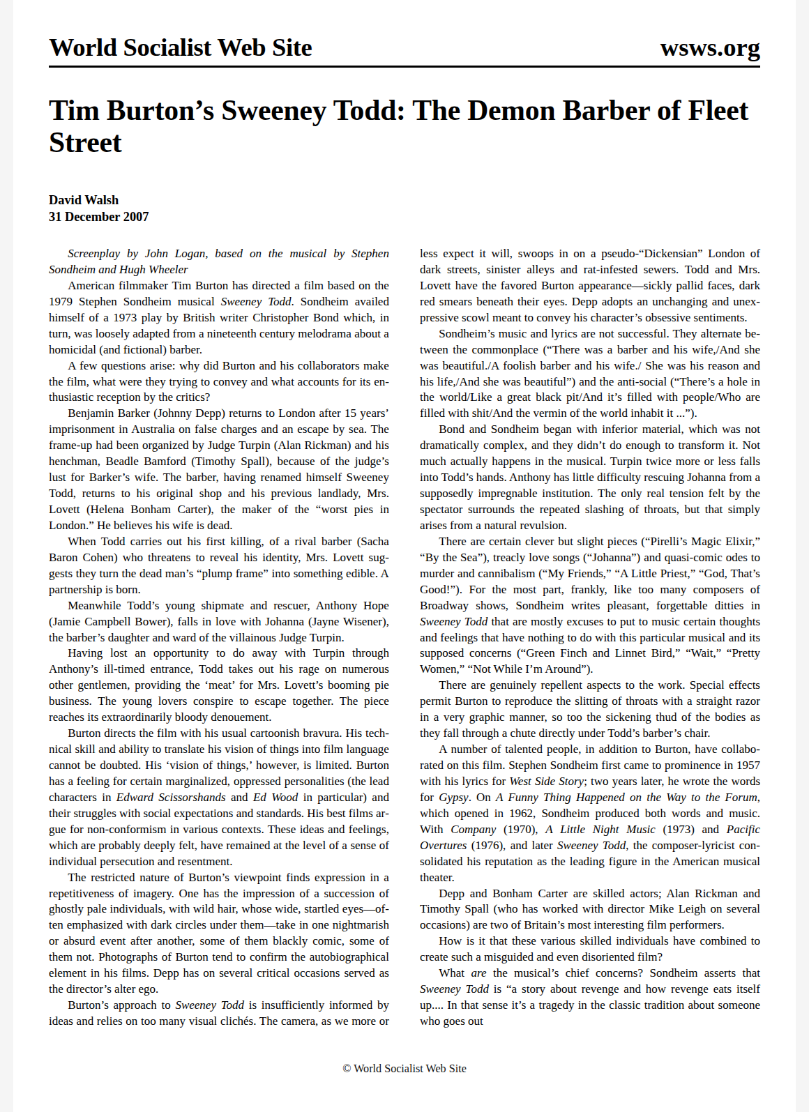World Socialist Web Site
wsws.org
Tim Burton’s Sweeney Todd: The Demon Barber of Fleet Street
David Walsh31 December 2007
Screenplay by John Logan, based on the musical by Stephen Sondheim and Hugh Wheeler
American filmmaker Tim Burton has directed a film based on the 1979 Stephen Sondheim musical Sweeney Todd. Sondheim availed himself of a 1973 play by British writer Christopher Bond which, in turn, was loosely adapted from a nineteenth century melodrama about a homicidal (and fictional) barber.
A few questions arise: why did Burton and his collaborators make the film, what were they trying to convey and what accounts for its enthusiastic reception by the critics?
Benjamin Barker (Johnny Depp) returns to London after 15 years’ imprisonment in Australia on false charges and an escape by sea. The frame-up had been organized by Judge Turpin (Alan Rickman) and his henchman, Beadle Bamford (Timothy Spall), because of the judge’s lust for Barker’s wife. The barber, having renamed himself Sweeney Todd, returns to his original shop and his previous landlady, Mrs. Lovett (Helena Bonham Carter), the maker of the “worst pies in London.” He believes his wife is dead.
When Todd carries out his first killing, of a rival barber (Sacha Baron Cohen) who threatens to reveal his identity, Mrs. Lovett suggests they turn the dead man’s “plump frame” into something edible. A partnership is born.
Meanwhile Todd’s young shipmate and rescuer, Anthony Hope (Jamie Campbell Bower), falls in love with Johanna (Jayne Wisener), the barber’s daughter and ward of the villainous Judge Turpin.
Having lost an opportunity to do away with Turpin through Anthony’s ill-timed entrance, Todd takes out his rage on numerous other gentlemen, providing the ‘meat’ for Mrs. Lovett’s booming pie business. The young lovers conspire to escape together. The piece reaches its extraordinarily bloody denouement.
Burton directs the film with his usual cartoonish bravura. His technical skill and ability to translate his vision of things into film language cannot be doubted. His ‘vision of things,’ however, is limited. Burton has a feeling for certain marginalized, oppressed personalities (the lead characters in Edward Scissorshands and Ed Wood in particular) and their struggles with social expectations and standards. His best films argue for non-conformism in various contexts. These ideas and feelings, which are probably deeply felt, have remained at the level of a sense of individual persecution and resentment.
The restricted nature of Burton’s viewpoint finds expression in a repetitiveness of imagery. One has the impression of a succession of ghostly pale individuals, with wild hair, whose wide, startled eyes—often emphasized with dark circles under them—take in one nightmarish or absurd event after another, some of them blackly comic, some of them not. Photographs of Burton tend to confirm the autobiographical element in his films. Depp has on several critical occasions served as the director’s alter ego.
Burton’s approach to Sweeney Todd is insufficiently informed by ideas and relies on too many visual clichés. The camera, as we more or less expect it will, swoops in on a pseudo-“Dickensian” London of dark streets, sinister alleys and rat-infested sewers. Todd and Mrs. Lovett have the favored Burton appearance—sickly pallid faces, dark red smears beneath their eyes. Depp adopts an unchanging and unexpressive scowl meant to convey his character’s obsessive sentiments.
Sondheim’s music and lyrics are not successful. They alternate between the commonplace (“There was a barber and his wife,/And she was beautiful./A foolish barber and his wife./ She was his reason and his life,/And she was beautiful”) and the anti-social (“There’s a hole in the world/Like a great black pit/And it’s filled with people/Who are filled with shit/And the vermin of the world inhabit it ...”).
Bond and Sondheim began with inferior material, which was not dramatically complex, and they didn’t do enough to transform it. Not much actually happens in the musical. Turpin twice more or less falls into Todd’s hands. Anthony has little difficulty rescuing Johanna from a supposedly impregnable institution. The only real tension felt by the spectator surrounds the repeated slashing of throats, but that simply arises from a natural revulsion.
There are certain clever but slight pieces (“Pirelli’s Magic Elixir,” “By the Sea”), treacly love songs (“Johanna”) and quasi-comic odes to murder and cannibalism (“My Friends,” “A Little Priest,” “God, That’s Good!”). For the most part, frankly, like too many composers of Broadway shows, Sondheim writes pleasant, forgettable ditties in Sweeney Todd that are mostly excuses to put to music certain thoughts and feelings that have nothing to do with this particular musical and its supposed concerns (“Green Finch and Linnet Bird,” “Wait,” “Pretty Women,” “Not While I’m Around”).
There are genuinely repellent aspects to the work. Special effects permit Burton to reproduce the slitting of throats with a straight razor in a very graphic manner, so too the sickening thud of the bodies as they fall through a chute directly under Todd’s barber’s chair.
A number of talented people, in addition to Burton, have collaborated on this film. Stephen Sondheim first came to prominence in 1957 with his lyrics for West Side Story; two years later, he wrote the words for Gypsy. On A Funny Thing Happened on the Way to the Forum, which opened in 1962, Sondheim produced both words and music. With Company (1970), A Little Night Music (1973) and Pacific Overtures (1976), and later Sweeney Todd, the composer-lyricist consolidated his reputation as the leading figure in the American musical theater.
Depp and Bonham Carter are skilled actors; Alan Rickman and Timothy Spall (who has worked with director Mike Leigh on several occasions) are two of Britain’s most interesting film performers.
How is it that these various skilled individuals have combined to create such a misguided and even disoriented film?
What are the musical’s chief concerns? Sondheim asserts that Sweeney Todd is “a story about revenge and how revenge eats itself up.... In that sense it’s a tragedy in the classic tradition about someone who goes out
© World Socialist Web Site